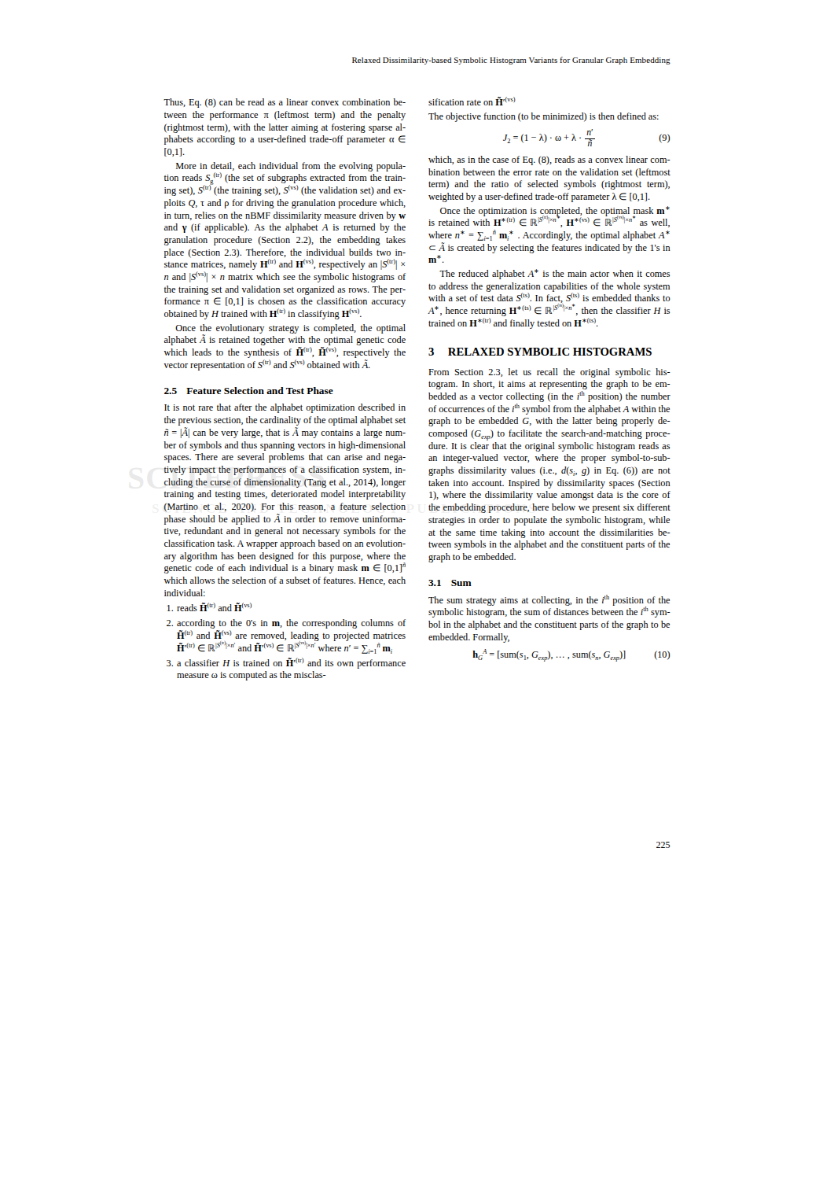Relaxed Dissimilarity-based Symbolic Histogram Variants for Granular Graph Embedding
SCITEPRESS
SCIENCE AND TECHNOLOGY PUBLICATIONS
Thus, Eq. (8) can be read as a linear convex combination between the performance π (leftmost term) and the penalty (rightmost term), with the latter aiming at fostering sparse alphabets according to a user-defined trade-off parameter α ∈ [0,1].
More in detail, each individual from the evolving population reads Sg(tr) (the set of subgraphs extracted from the training set), S(tr) (the training set), S(vs) (the validation set) and exploits Q, τ and ρ for driving the granulation procedure which, in turn, relies on the nBMF dissimilarity measure driven by w and γ (if applicable). As the alphabet A is returned by the granulation procedure (Section 2.2), the embedding takes place (Section 2.3). Therefore, the individual builds two instance matrices, namely H(tr) and H(vs), respectively an |S(tr)| × n and |S(vs)| × n matrix which see the symbolic histograms of the training set and validation set organized as rows. The performance π ∈ [0,1] is chosen as the classification accuracy obtained by H trained with H(tr) in classifying H(vs).
Once the evolutionary strategy is completed, the optimal alphabet Ã is retained together with the optimal genetic code which leads to the synthesis of H̃(tr), H̃(vs), respectively the vector representation of S(tr) and S(vs) obtained with Ã.
2.5 Feature Selection and Test Phase
It is not rare that after the alphabet optimization described in the previous section, the cardinality of the optimal alphabet set ñ = |Ã| can be very large, that is Ã may contains a large number of symbols and thus spanning vectors in high-dimensional spaces. There are several problems that can arise and negatively impact the performances of a classification system, including the curse of dimensionality (Tang et al., 2014), longer training and testing times, deteriorated model interpretability (Martino et al., 2020). For this reason, a feature selection phase should be applied to Ã in order to remove uninformative, redundant and in general not necessary symbols for the classification task. A wrapper approach based on an evolutionary algorithm has been designed for this purpose, where the genetic code of each individual is a binary mask m ∈ [0,1]ñ which allows the selection of a subset of features. Hence, each individual:
reads H̃(tr) and H̃(vs)
according to the 0's in m, the corresponding columns of H̃(tr) and H̃(vs) are removed, leading to projected matrices H̃′(tr) ∈ ℝ|S(tr)|×n′ and H̃′(vs) ∈ ℝ|S(vs)|×n′ where n′ = ∑i=1ñ mi
a classifier H is trained on H̃′(tr) and its own performance measure ω is computed as the misclas-
sification rate on H̃′(vs)
The objective function (to be minimized) is then defined as:
J2 = (1 − λ) · ω + λ · n′ñ (9)
which, as in the case of Eq. (8), reads as a convex linear combination between the error rate on the validation set (leftmost term) and the ratio of selected symbols (rightmost term), weighted by a user-defined trade-off parameter λ ∈ [0,1].
Once the optimization is completed, the optimal mask m∗ is retained with H∗(tr) ∈ ℝ|S(tr)|×n∗, H∗(vs) ∈ ℝ|S(vs)|×n∗ as well, where n∗ = ∑i=1ñ mi∗ . Accordingly, the optimal alphabet A∗ ⊂ Ã is created by selecting the features indicated by the 1's in m∗.
The reduced alphabet A∗ is the main actor when it comes to address the generalization capabilities of the whole system with a set of test data S(ts). In fact, S(ts) is embedded thanks to A∗, hence returning H∗(ts) ∈ ℝ|S(ts)|×n∗, then the classifier H is trained on H∗(tr) and finally tested on H∗(ts).
3 RELAXED SYMBOLIC HISTOGRAMS
From Section 2.3, let us recall the original symbolic histogram. In short, it aims at representing the graph to be embedded as a vector collecting (in the ith position) the number of occurrences of the ith symbol from the alphabet A within the graph to be embedded G, with the latter being properly decomposed (Gexp) to facilitate the search-and-matching procedure. It is clear that the original symbolic histogram reads as an integer-valued vector, where the proper symbol-to-subgraphs dissimilarity values (i.e., d(si, g) in Eq. (6)) are not taken into account. Inspired by dissimilarity spaces (Section 1), where the dissimilarity value amongst data is the core of the embedding procedure, here below we present six different strategies in order to populate the symbolic histogram, while at the same time taking into account the dissimilarities between symbols in the alphabet and the constituent parts of the graph to be embedded.
3.1 Sum
The sum strategy aims at collecting, in the ith position of the symbolic histogram, the sum of distances between the ith symbol in the alphabet and the constituent parts of the graph to be embedded. Formally,
hGA = [sum(s1, Gexp), … , sum(sn, Gexp)] (10)
225